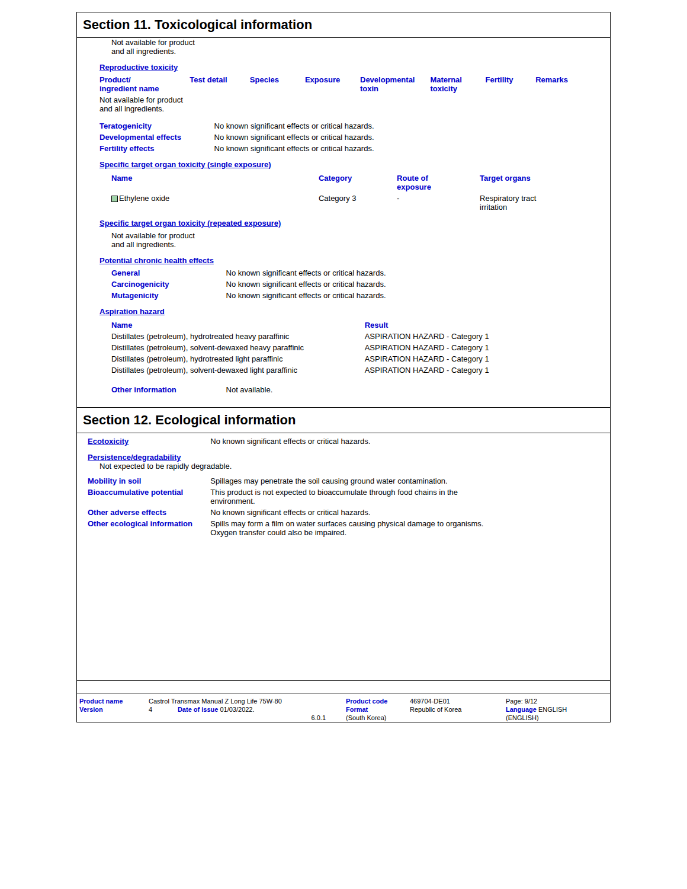Section 11. Toxicological information
Not available for product
and all ingredients.
Reproductive toxicity
| Product/ ingredient name | Test detail | Species | Exposure | Developmental toxin | Maternal toxicity | Fertility | Remarks |
| --- | --- | --- | --- | --- | --- | --- | --- |
| Not available for product and all ingredients. |
| Teratogenicity | No known significant effects or critical hazards. |
| Developmental effects | No known significant effects or critical hazards. |
| Fertility effects | No known significant effects or critical hazards. |
Specific target organ toxicity (single exposure)
| Name | Category | Route of exposure | Target organs |
| --- | --- | --- | --- |
| Ethylene oxide | Category 3 | - | Respiratory tract irritation |
Specific target organ toxicity (repeated exposure)
Not available for product
and all ingredients.
Potential chronic health effects
| General | No known significant effects or critical hazards. |
| Carcinogenicity | No known significant effects or critical hazards. |
| Mutagenicity | No known significant effects or critical hazards. |
Aspiration hazard
| Name | Result |
| --- | --- |
| Distillates (petroleum), hydrotreated heavy paraffinic | ASPIRATION HAZARD - Category 1 |
| Distillates (petroleum), solvent-dewaxed heavy paraffinic | ASPIRATION HAZARD - Category 1 |
| Distillates (petroleum), hydrotreated light paraffinic | ASPIRATION HAZARD - Category 1 |
| Distillates (petroleum), solvent-dewaxed light paraffinic | ASPIRATION HAZARD - Category 1 |
| Other information | Not available. |
Section 12. Ecological information
| Ecotoxicity | No known significant effects or critical hazards. |
Persistence/degradability
Not expected to be rapidly degradable.
| Mobility in soil | Spillages may penetrate the soil causing ground water contamination. |
| Bioaccumulative potential | This product is not expected to bioaccumulate through food chains in the environment. |
| Other adverse effects | No known significant effects or critical hazards. |
| Other ecological information | Spills may form a film on water surfaces causing physical damage to organisms. Oxygen transfer could also be impaired. |
| Product name | Castrol Transmax Manual Z Long Life 75W-80 | Product code | 469704-DE01 | Page: 9/12 |
| Version | 4 Date of issue 01/03/2022. | Format | Republic of Korea | Language ENGLISH |
| | 6.0.1 | (South Korea) | (ENGLISH) |